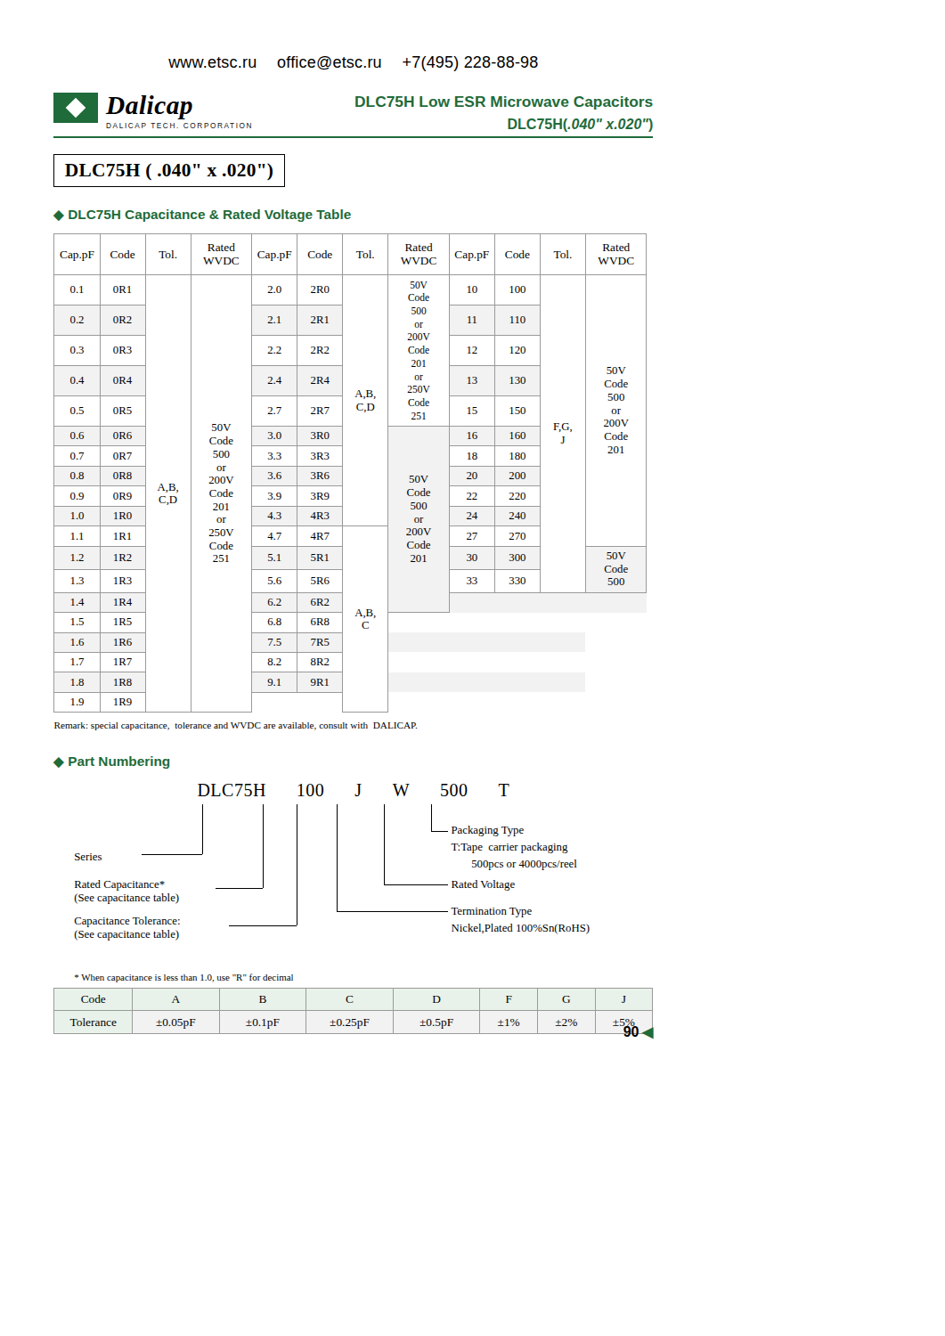www.etsc.ru office@etsc.ru +7(495) 228-88-98
Dalicap
DALICAP TECH. CORPORATION
DLC75H Low ESR Microwave Capacitors
DLC75H(.040" x.020")
DLC75H ( .040" x .020")
◆DLC75H Capacitance & Rated Voltage Table
| Cap.pF | Code | Tol. | Rated WVDC | Cap.pF | Code | Tol. | Rated WVDC | Cap.pF | Code | Tol. | Rated WVDC |
| --- | --- | --- | --- | --- | --- | --- | --- | --- | --- | --- | --- |
| 0.1 | 0R1 | A,B, C,D | 50V Code 500 or 200V Code 201 or 250V Code 251 | 2.0 | 2R0 | A,B, C,D | 50V Code 500 or 200V Code 201 or 250V Code 251 | 10 | 100 | F,G, J | 50V Code 500 or 200V Code 201 |
| 0.2 | 0R2 | 2.1 | 2R1 | 11 | 110 |
| 0.3 | 0R3 | 2.2 | 2R2 | 12 | 120 |
| 0.4 | 0R4 | 2.4 | 2R4 | 13 | 130 |
| 0.5 | 0R5 | 2.7 | 2R7 | 15 | 150 |
| 0.6 | 0R6 | 3.0 | 3R0 | 50V Code 500 or 200V Code 201 | 16 | 160 |
| 0.7 | 0R7 | 3.3 | 3R3 | 18 | 180 |
| 0.8 | 0R8 | 3.6 | 3R6 | 20 | 200 |
| 0.9 | 0R9 | 3.9 | 3R9 | 22 | 220 |
| 1.0 | 1R0 | 4.3 | 4R3 | 24 | 240 |
| 1.1 | 1R1 | 4.7 | 4R7 | A,B, C | 27 | 270 |
| 1.2 | 1R2 | 5.1 | 5R1 | 30 | 300 | 50V Code 500 |
| 1.3 | 1R3 | 5.6 | 5R6 | 33 | 330 |
| 1.4 | 1R4 | 6.2 | 6R2 | | | | |
| 1.5 | 1R5 | 6.8 | 6R8 | | | | |
| 1.6 | 1R6 | 7.5 | 7R5 | | | | |
| 1.7 | 1R7 | 8.2 | 8R2 | | | | |
| 1.8 | 1R8 | 9.1 | 9R1 | | | | |
| 1.9 | 1R9 | | | | | | | | |
Remark: special capacitance, tolerance and WVDC are available, consult with DALICAP.
◆Part Numbering
DLC75H 100 J W 500 T
Series
Rated Capacitance*
(See capacitance table)
Capacitance Tolerance:
(See capacitance table)
Packaging Type
T:Tape carrier packaging
500pcs or 4000pcs/reel
Rated Voltage
Termination Type
Nickel,Plated 100%Sn(RoHS)
* When capacitance is less than 1.0, use "R" for decimal
| Code | A | B | C | D | F | G | J |
| --- | --- | --- | --- | --- | --- | --- | --- |
| Tolerance | ±0.05pF | ±0.1pF | ±0.25pF | ±0.5pF | ±1% | ±2% | ±5% |
90◀